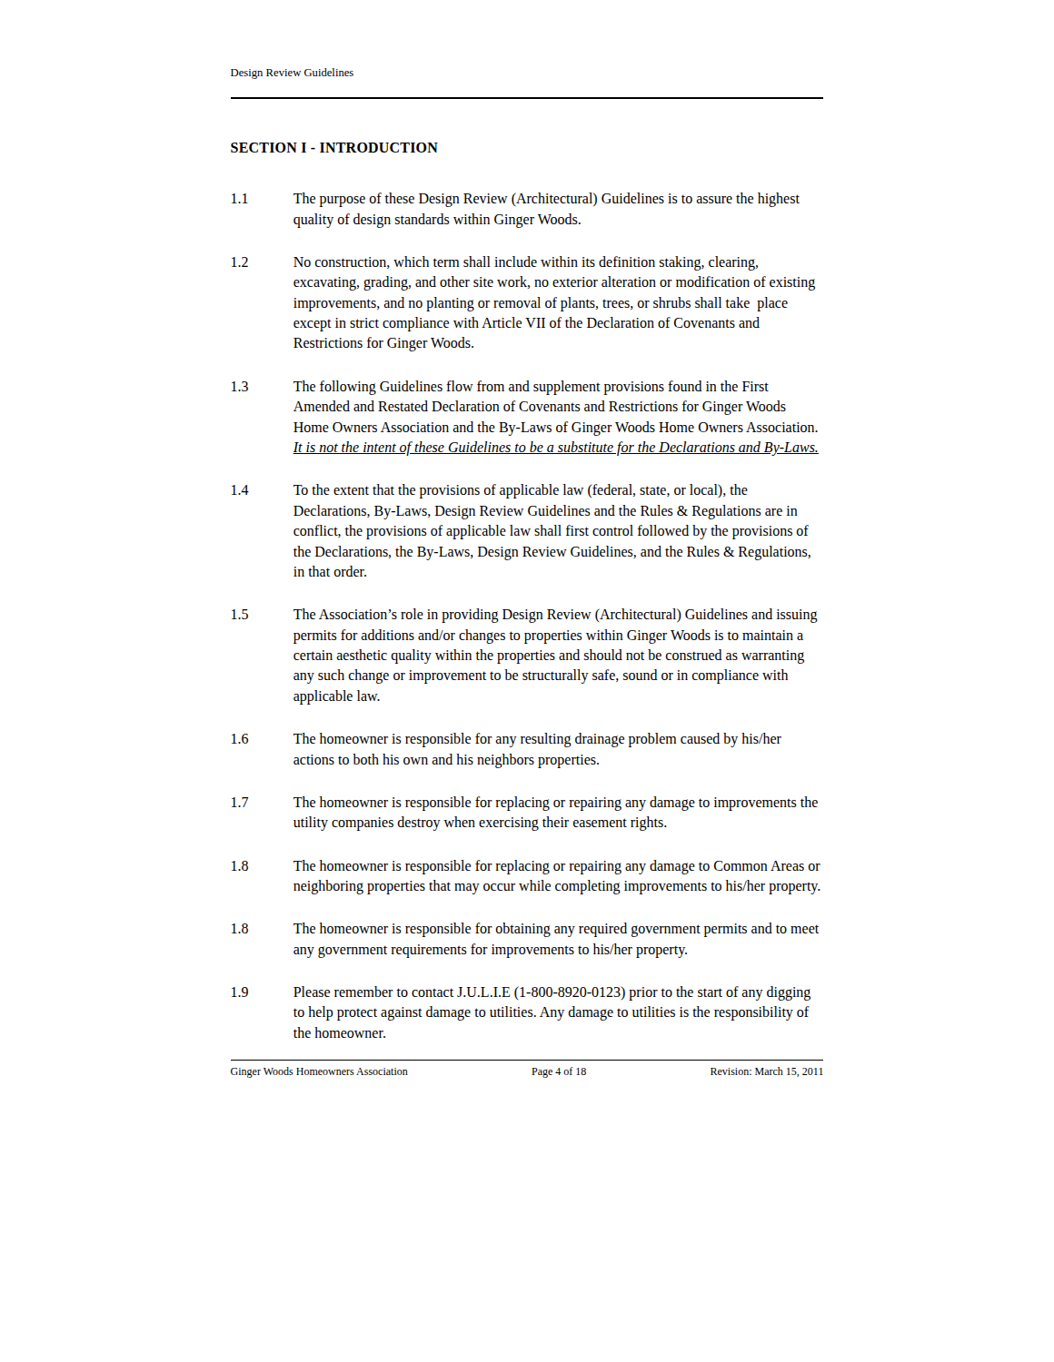Design Review Guidelines
SECTION I - INTRODUCTION
| 1.1 | The purpose of these Design Review (Architectural) Guidelines is to assure the highest quality of design standards within Ginger Woods. |
| 1.2 | No construction, which term shall include within its definition staking, clearing, excavating, grading, and other site work, no exterior alteration or modification of existing improvements, and no planting or removal of plants, trees, or shrubs shall take place except in strict compliance with Article VII of the Declaration of Covenants and Restrictions for Ginger Woods. |
| 1.3 | The following Guidelines flow from and supplement provisions found in the First Amended and Restated Declaration of Covenants and Restrictions for Ginger Woods Home Owners Association and the By-Laws of Ginger Woods Home Owners Association. It is not the intent of these Guidelines to be a substitute for the Declarations and By-Laws. |
| 1.4 | To the extent that the provisions of applicable law (federal, state, or local), the Declarations, By-Laws, Design Review Guidelines and the Rules & Regulations are in conflict, the provisions of applicable law shall first control followed by the provisions of the Declarations, the By-Laws, Design Review Guidelines, and the Rules & Regulations, in that order. |
| 1.5 | The Association’s role in providing Design Review (Architectural) Guidelines and issuing permits for additions and/or changes to properties within Ginger Woods is to maintain a certain aesthetic quality within the properties and should not be construed as warranting any such change or improvement to be structurally safe, sound or in compliance with applicable law. |
| 1.6 | The homeowner is responsible for any resulting drainage problem caused by his/her actions to both his own and his neighbors properties. |
| 1.7 | The homeowner is responsible for replacing or repairing any damage to improvements the utility companies destroy when exercising their easement rights. |
| 1.8 | The homeowner is responsible for replacing or repairing any damage to Common Areas or neighboring properties that may occur while completing improvements to his/her property. |
| 1.8 | The homeowner is responsible for obtaining any required government permits and to meet any government requirements for improvements to his/her property. |
| 1.9 | Please remember to contact J.U.L.I.E (1-800-8920-0123) prior to the start of any digging to help protect against damage to utilities. Any damage to utilities is the responsibility of the homeowner. |
Ginger Woods Homeowners Association
Page 4 of 18
Revision: March 15, 2011